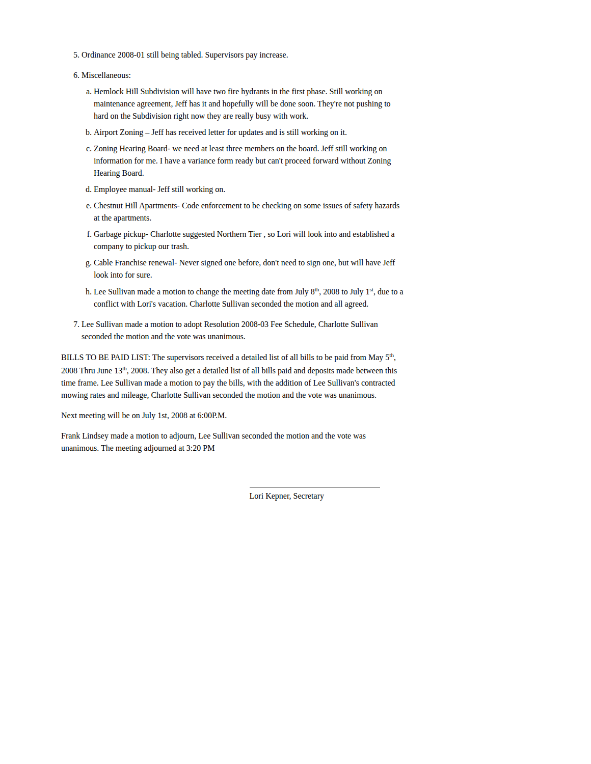Ordinance 2008-01 still being tabled. Supervisors pay increase.
Miscellaneous:
Hemlock Hill Subdivision will have two fire hydrants in the first phase. Still working on maintenance agreement, Jeff has it and hopefully will be done soon. They're not pushing to hard on the Subdivision right now they are really busy with work.
Airport Zoning – Jeff has received letter for updates and is still working on it.
Zoning Hearing Board- we need at least three members on the board. Jeff still working on information for me. I have a variance form ready but can't proceed forward without Zoning Hearing Board.
Employee manual- Jeff still working on.
Chestnut Hill Apartments- Code enforcement to be checking on some issues of safety hazards at the apartments.
Garbage pickup- Charlotte suggested Northern Tier , so Lori will look into and established a company to pickup our trash.
Cable Franchise renewal- Never signed one before, don't need to sign one, but will have Jeff look into for sure.
Lee Sullivan made a motion to change the meeting date from July 8th, 2008 to July 1st, due to a conflict with Lori's vacation. Charlotte Sullivan seconded the motion and all agreed.
Lee Sullivan made a motion to adopt Resolution 2008-03 Fee Schedule, Charlotte Sullivan seconded the motion and the vote was unanimous.
BILLS TO BE PAID LIST: The supervisors received a detailed list of all bills to be paid from May 5th, 2008 Thru June 13th, 2008. They also get a detailed list of all bills paid and deposits made between this time frame. Lee Sullivan made a motion to pay the bills, with the addition of Lee Sullivan's contracted mowing rates and mileage, Charlotte Sullivan seconded the motion and the vote was unanimous.
Next meeting will be on July 1st, 2008 at 6:00P.M.
Frank Lindsey made a motion to adjourn, Lee Sullivan seconded the motion and the vote was unanimous. The meeting adjourned at 3:20 PM
Lori Kepner, Secretary